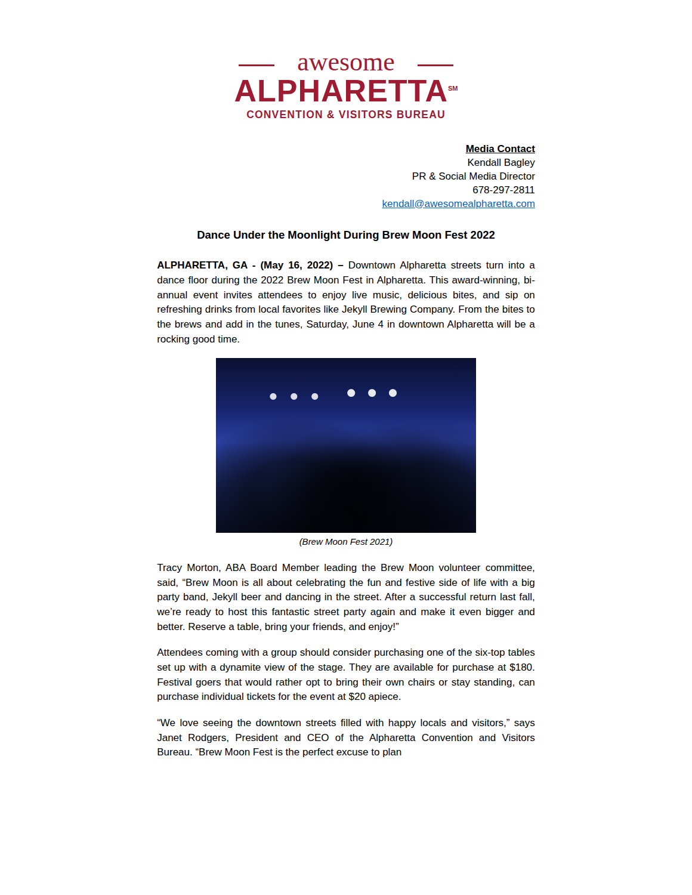awesome ALPHARETTASM CONVENTION & VISITORS BUREAU
Media Contact
Kendall Bagley
PR & Social Media Director
678-297-2811
kendall@awesomealpharetta.com
Dance Under the Moonlight During Brew Moon Fest 2022
ALPHARETTA, GA - (May 16, 2022) – Downtown Alpharetta streets turn into a dance floor during the 2022 Brew Moon Fest in Alpharetta. This award-winning, bi-annual event invites attendees to enjoy live music, delicious bites, and sip on refreshing drinks from local favorites like Jekyll Brewing Company. From the bites to the brews and add in the tunes, Saturday, June 4 in downtown Alpharetta will be a rocking good time.
(Brew Moon Fest 2021)
Tracy Morton, ABA Board Member leading the Brew Moon volunteer committee, said, “Brew Moon is all about celebrating the fun and festive side of life with a big party band, Jekyll beer and dancing in the street. After a successful return last fall, we’re ready to host this fantastic street party again and make it even bigger and better. Reserve a table, bring your friends, and enjoy!”
Attendees coming with a group should consider purchasing one of the six-top tables set up with a dynamite view of the stage. They are available for purchase at $180. Festival goers that would rather opt to bring their own chairs or stay standing, can purchase individual tickets for the event at $20 apiece.
“We love seeing the downtown streets filled with happy locals and visitors,” says Janet Rodgers, President and CEO of the Alpharetta Convention and Visitors Bureau. “Brew Moon Fest is the perfect excuse to plan